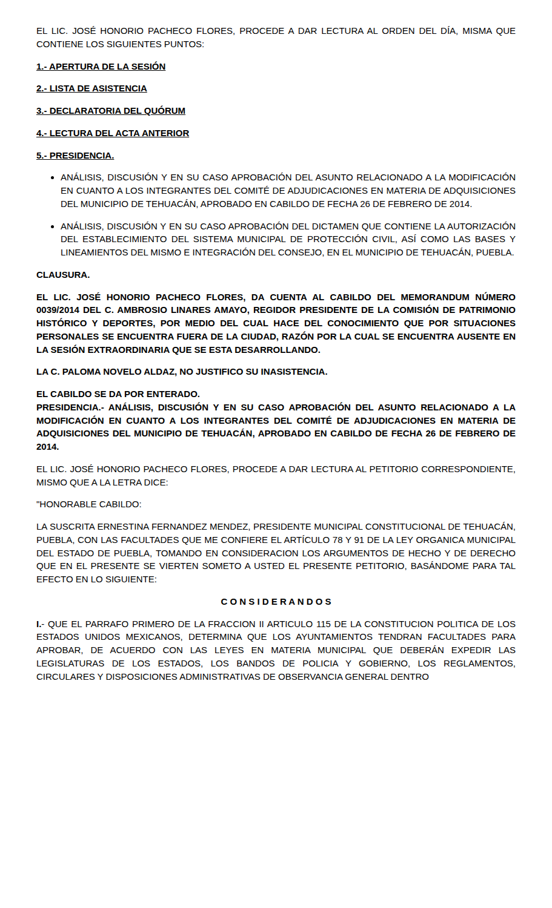EL LIC. JOSÉ HONORIO PACHECO FLORES, PROCEDE A DAR LECTURA AL ORDEN DEL DÍA, MISMA QUE CONTIENE LOS SIGUIENTES PUNTOS:
1.- APERTURA DE LA SESIÓN
2.- LISTA DE ASISTENCIA
3.- DECLARATORIA DEL QUÓRUM
4.- LECTURA DEL ACTA ANTERIOR
5.- PRESIDENCIA.
ANÁLISIS, DISCUSIÓN Y EN SU CASO APROBACIÓN DEL ASUNTO RELACIONADO A LA MODIFICACIÓN EN CUANTO A LOS INTEGRANTES DEL COMITÉ DE ADJUDICACIONES EN MATERIA DE ADQUISICIONES DEL MUNICIPIO DE TEHUACÁN, APROBADO EN CABILDO DE FECHA 26 DE FEBRERO DE 2014.
ANÁLISIS, DISCUSIÓN Y EN SU CASO APROBACIÓN DEL DICTAMEN QUE CONTIENE LA AUTORIZACIÓN DEL ESTABLECIMIENTO DEL SISTEMA MUNICIPAL DE PROTECCIÓN CIVIL, ASÍ COMO LAS BASES Y LINEAMIENTOS DEL MISMO E INTEGRACIÓN DEL CONSEJO, EN EL MUNICIPIO DE TEHUACÁN, PUEBLA.
CLAUSURA.
EL LIC. JOSÉ HONORIO PACHECO FLORES, DA CUENTA AL CABILDO DEL MEMORANDUM NÚMERO 0039/2014 DEL C. AMBROSIO LINARES AMAYO, REGIDOR PRESIDENTE DE LA COMISIÓN DE PATRIMONIO HISTÓRICO Y DEPORTES, POR MEDIO DEL CUAL HACE DEL CONOCIMIENTO QUE POR SITUACIONES PERSONALES SE ENCUENTRA FUERA DE LA CIUDAD, RAZÓN POR LA CUAL SE ENCUENTRA AUSENTE EN LA SESIÓN EXTRAORDINARIA QUE SE ESTA DESARROLLANDO.
LA C. PALOMA NOVELO ALDAZ, NO JUSTIFICO SU INASISTENCIA.
EL CABILDO SE DA POR ENTERADO.
PRESIDENCIA.- ANÁLISIS, DISCUSIÓN Y EN SU CASO APROBACIÓN DEL ASUNTO RELACIONADO A LA MODIFICACIÓN EN CUANTO A LOS INTEGRANTES DEL COMITÉ DE ADJUDICACIONES EN MATERIA DE ADQUISICIONES DEL MUNICIPIO DE TEHUACÁN, APROBADO EN CABILDO DE FECHA 26 DE FEBRERO DE 2014.
EL LIC. JOSÉ HONORIO PACHECO FLORES, PROCEDE A DAR LECTURA AL PETITORIO CORRESPONDIENTE, MISMO QUE A LA LETRA DICE:
"HONORABLE CABILDO:
LA SUSCRITA ERNESTINA FERNANDEZ MENDEZ, PRESIDENTE MUNICIPAL CONSTITUCIONAL DE TEHUACÁN, PUEBLA, CON LAS FACULTADES QUE ME CONFIERE EL ARTÍCULO 78 Y 91 DE LA LEY ORGANICA MUNICIPAL DEL ESTADO DE PUEBLA, TOMANDO EN CONSIDERACION LOS ARGUMENTOS DE HECHO Y DE DERECHO QUE EN EL PRESENTE SE VIERTEN SOMETO A USTED EL PRESENTE PETITORIO, BASÁNDOME PARA TAL EFECTO EN LO SIGUIENTE:
C O N S I D E R A N D O S
I.- QUE EL PARRAFO PRIMERO DE LA FRACCION II ARTICULO 115 DE LA CONSTITUCION POLITICA DE LOS ESTADOS UNIDOS MEXICANOS, DETERMINA QUE LOS AYUNTAMIENTOS TENDRAN FACULTADES PARA APROBAR, DE ACUERDO CON LAS LEYES EN MATERIA MUNICIPAL QUE DEBERÁN EXPEDIR LAS LEGISLATURAS DE LOS ESTADOS, LOS BANDOS DE POLICIA Y GOBIERNO, LOS REGLAMENTOS, CIRCULARES Y DISPOSICIONES ADMINISTRATIVAS DE OBSERVANCIA GENERAL DENTRO